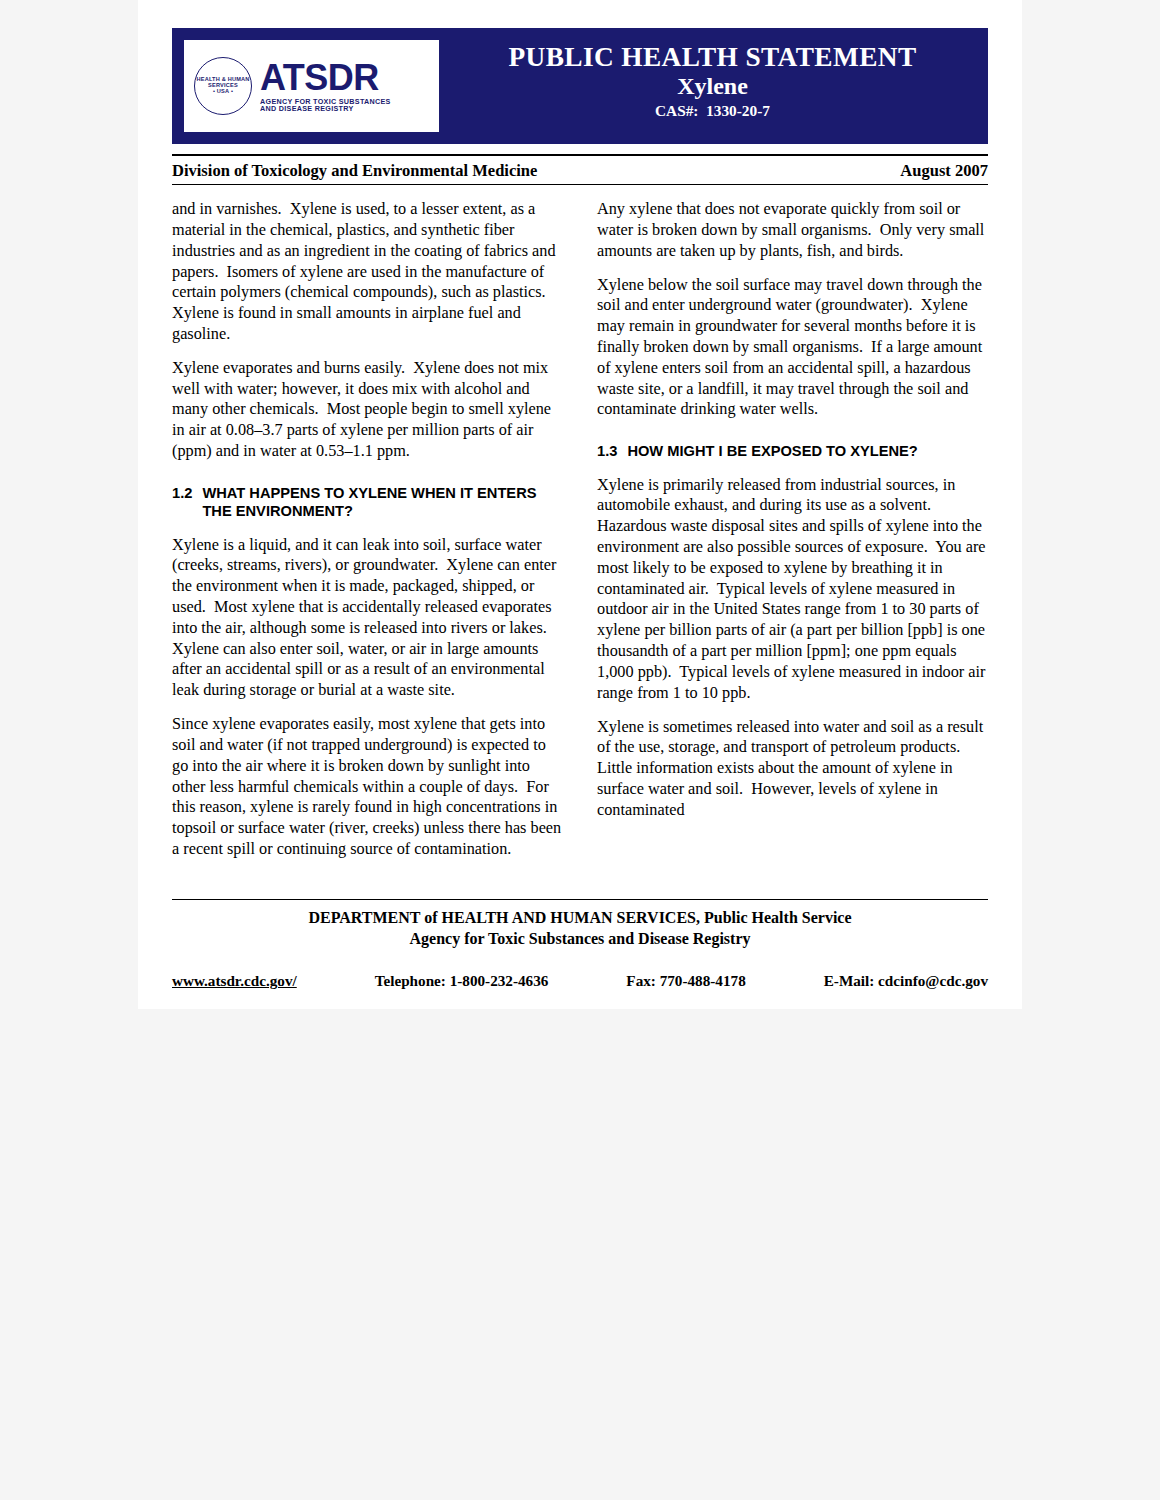HEALTH & HUMAN
SERVICES
• USA •
ATSDR AGENCY FOR TOXIC SUBSTANCES
AND DISEASE REGISTRY
PUBLIC HEALTH STATEMENT
Xylene
CAS#: 1330-20-7
Division of Toxicology and Environmental Medicine August 2007
and in varnishes. Xylene is used, to a lesser extent, as a material in the chemical, plastics, and synthetic fiber industries and as an ingredient in the coating of fabrics and papers. Isomers of xylene are used in the manufacture of certain polymers (chemical compounds), such as plastics. Xylene is found in small amounts in airplane fuel and gasoline.
Xylene evaporates and burns easily. Xylene does not mix well with water; however, it does mix with alcohol and many other chemicals. Most people begin to smell xylene in air at 0.08–3.7 parts of xylene per million parts of air (ppm) and in water at 0.53–1.1 ppm.
1.2 WHAT HAPPENS TO XYLENE WHEN IT ENTERS THE ENVIRONMENT?
Xylene is a liquid, and it can leak into soil, surface water (creeks, streams, rivers), or groundwater. Xylene can enter the environment when it is made, packaged, shipped, or used. Most xylene that is accidentally released evaporates into the air, although some is released into rivers or lakes. Xylene can also enter soil, water, or air in large amounts after an accidental spill or as a result of an environmental leak during storage or burial at a waste site.
Since xylene evaporates easily, most xylene that gets into soil and water (if not trapped underground) is expected to go into the air where it is broken down by sunlight into other less harmful chemicals within a couple of days. For this reason, xylene is rarely found in high concentrations in topsoil or surface water (river, creeks) unless there has been a recent spill or continuing source of contamination.
Any xylene that does not evaporate quickly from soil or water is broken down by small organisms. Only very small amounts are taken up by plants, fish, and birds.
Xylene below the soil surface may travel down through the soil and enter underground water (groundwater). Xylene may remain in groundwater for several months before it is finally broken down by small organisms. If a large amount of xylene enters soil from an accidental spill, a hazardous waste site, or a landfill, it may travel through the soil and contaminate drinking water wells.
1.3 HOW MIGHT I BE EXPOSED TO XYLENE?
Xylene is primarily released from industrial sources, in automobile exhaust, and during its use as a solvent. Hazardous waste disposal sites and spills of xylene into the environment are also possible sources of exposure. You are most likely to be exposed to xylene by breathing it in contaminated air. Typical levels of xylene measured in outdoor air in the United States range from 1 to 30 parts of xylene per billion parts of air (a part per billion [ppb] is one thousandth of a part per million [ppm]; one ppm equals 1,000 ppb). Typical levels of xylene measured in indoor air range from 1 to 10 ppb.
Xylene is sometimes released into water and soil as a result of the use, storage, and transport of petroleum products. Little information exists about the amount of xylene in surface water and soil. However, levels of xylene in contaminated
DEPARTMENT of HEALTH AND HUMAN SERVICES, Public Health Service
Agency for Toxic Substances and Disease Registry
www.atsdr.cdc.gov/ Telephone: 1-800-232-4636 Fax: 770-488-4178 E-Mail: cdcinfo@cdc.gov